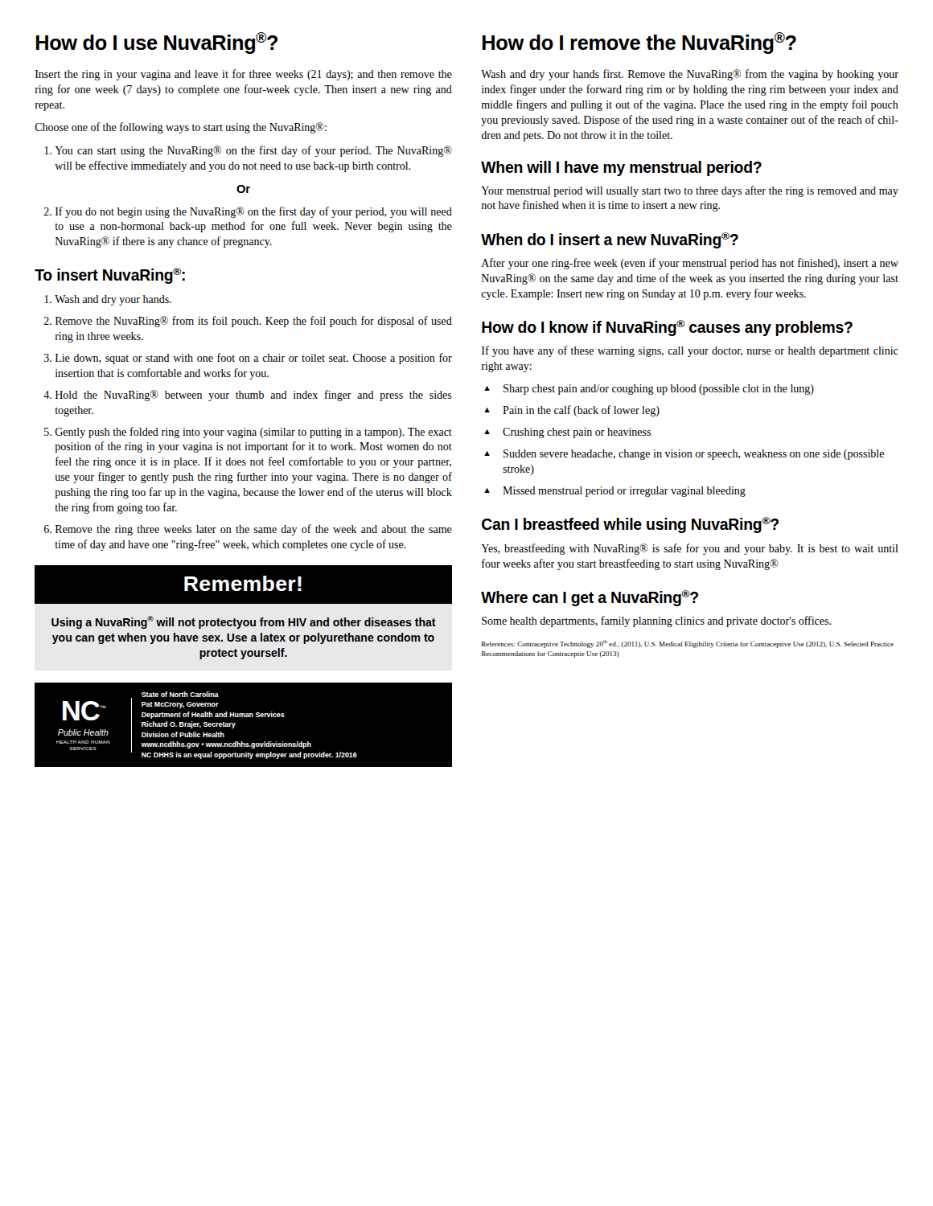How do I use NuvaRing®?
Insert the ring in your vagina and leave it for three weeks (21 days); and then remove the ring for one week (7 days) to complete one four-week cycle. Then insert a new ring and repeat.
Choose one of the following ways to start using the NuvaRing®:
You can start using the NuvaRing® on the first day of your period. The NuvaRing® will be effective immediately and you do not need to use back-up birth control.
Or
If you do not begin using the NuvaRing® on the first day of your period, you will need to use a non-hormonal back-up method for one full week. Never begin using the NuvaRing® if there is any chance of pregnancy.
To insert NuvaRing®:
Wash and dry your hands.
Remove the NuvaRing® from its foil pouch. Keep the foil pouch for disposal of used ring in three weeks.
Lie down, squat or stand with one foot on a chair or toilet seat. Choose a position for insertion that is comfortable and works for you.
Hold the NuvaRing® between your thumb and index finger and press the sides together.
Gently push the folded ring into your vagina (similar to putting in a tampon). The exact position of the ring in your vagina is not important for it to work. Most women do not feel the ring once it is in place. If it does not feel comfortable to you or your partner, use your finger to gently push the ring further into your vagina. There is no danger of pushing the ring too far up in the vagina, because the lower end of the uterus will block the ring from going too far.
Remove the ring three weeks later on the same day of the week and about the same time of day and have one "ring-free" week, which completes one cycle of use.
Remember!
Using a NuvaRing® will not protectyou from HIV and other diseases that you can get when you have sex. Use a latex or polyurethane condom to protect yourself.
NC™
Public Health
HEALTH AND HUMAN SERVICES
State of North Carolina
Pat McCrory, Governor
Department of Health and Human Services
Richard O. Brajer, Secretary
Division of Public Health
www.ncdhhs.gov • www.ncdhhs.gov/divisions/dph
NC DHHS is an equal opportunity employer and provider. 1/2016
How do I remove the NuvaRing®?
Wash and dry your hands first. Remove the NuvaRing® from the vagina by hooking your index finger under the forward ring rim or by holding the ring rim between your index and middle fingers and pulling it out of the vagina. Place the used ring in the empty foil pouch you previously saved. Dispose of the used ring in a waste container out of the reach of children and pets. Do not throw it in the toilet.
When will I have my menstrual period?
Your menstrual period will usually start two to three days after the ring is removed and may not have finished when it is time to insert a new ring.
When do I insert a new NuvaRing®?
After your one ring-free week (even if your menstrual period has not finished), insert a new NuvaRing® on the same day and time of the week as you inserted the ring during your last cycle. Example: Insert new ring on Sunday at 10 p.m. every four weeks.
How do I know if NuvaRing® causes any problems?
If you have any of these warning signs, call your doctor, nurse or health department clinic right away:
Sharp chest pain and/or coughing up blood (possible clot in the lung)
Pain in the calf (back of lower leg)
Crushing chest pain or heaviness
Sudden severe headache, change in vision or speech, weakness on one side (possible stroke)
Missed menstrual period or irregular vaginal bleeding
Can I breastfeed while using NuvaRing®?
Yes, breastfeeding with NuvaRing® is safe for you and your baby. It is best to wait until four weeks after you start breastfeeding to start using NuvaRing®
Where can I get a NuvaRing®?
Some health departments, family planning clinics and private doctor's offices.
References: Contraceptive Technology 20th ed., (2011), U.S. Medical Eligibility Criteria for Contraceptive Use (2012), U.S. Selected Practice Recommendations for Contraceptie Use (2013)